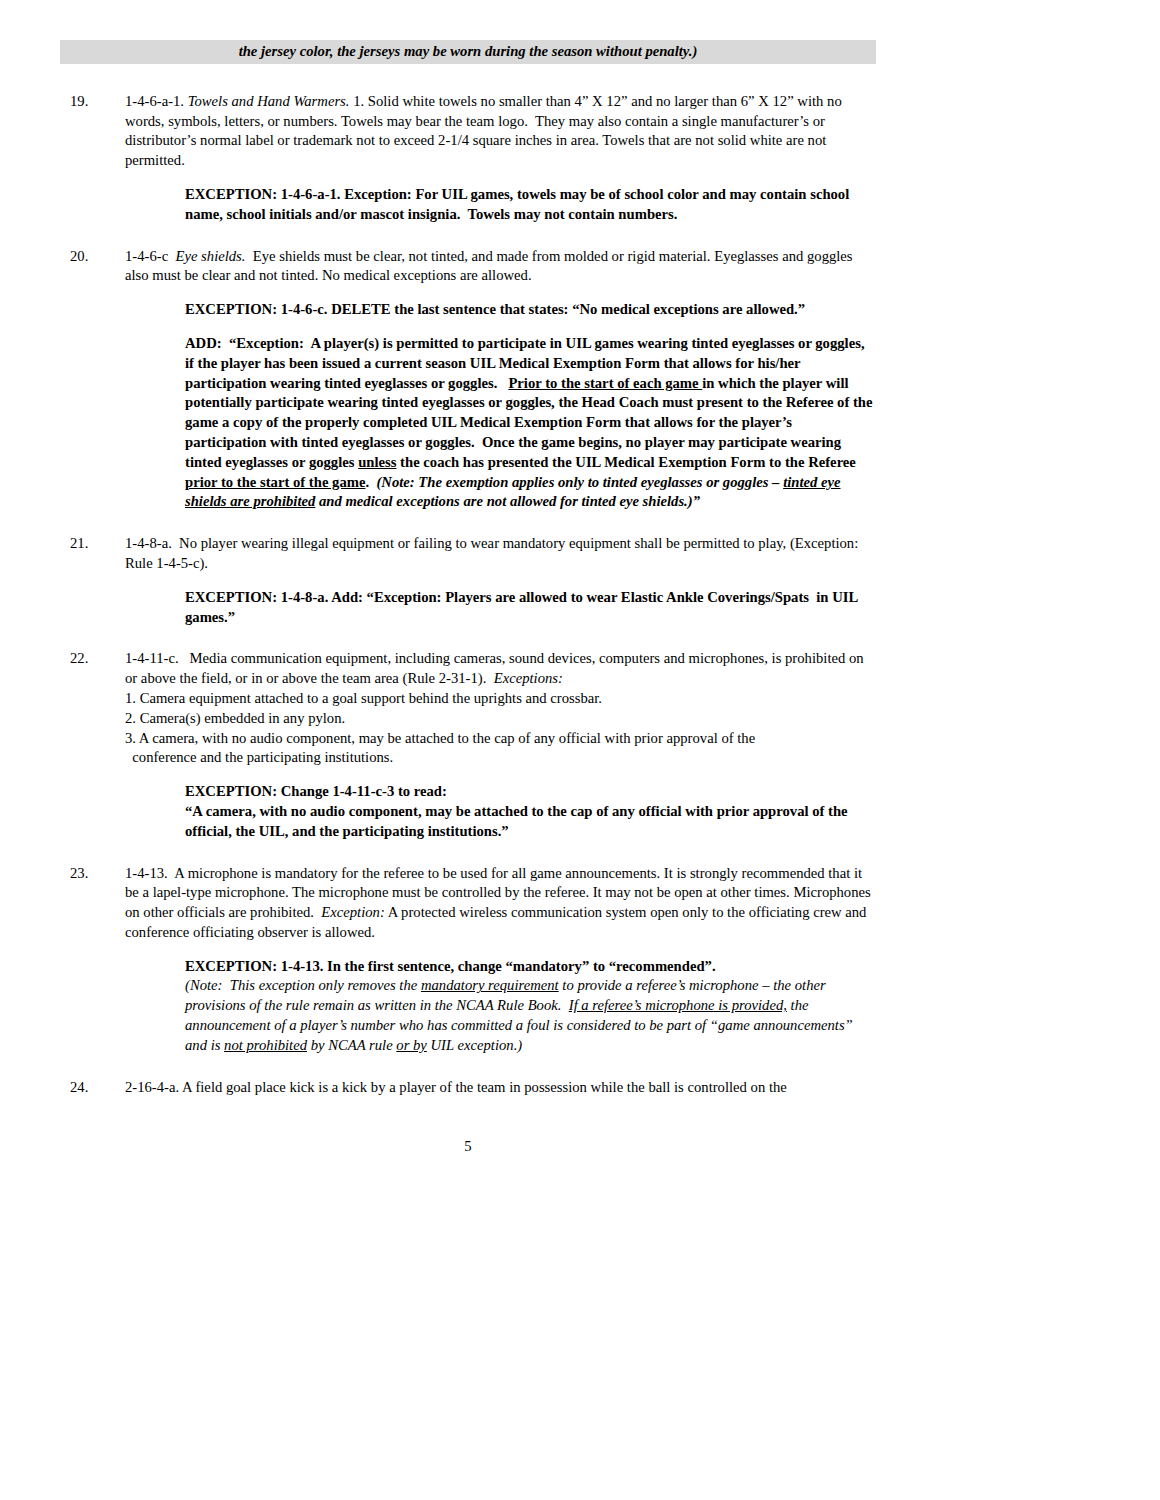the jersey color, the jerseys may be worn during the season without penalty.)
19.
1-4-6-a-1. Towels and Hand Warmers. 1. Solid white towels no smaller than 4” X 12” and no larger than 6” X 12” with no words, symbols, letters, or numbers. Towels may bear the team logo. They may also contain a single manufacturer’s or distributor’s normal label or trademark not to exceed 2-1/4 square inches in area. Towels that are not solid white are not permitted.
EXCEPTION: 1-4-6-a-1. Exception: For UIL games, towels may be of school color and may contain school name, school initials and/or mascot insignia. Towels may not contain numbers.
20.
1-4-6-c Eye shields. Eye shields must be clear, not tinted, and made from molded or rigid material. Eyeglasses and goggles also must be clear and not tinted. No medical exceptions are allowed.
EXCEPTION: 1-4-6-c. DELETE the last sentence that states: “No medical exceptions are allowed.”
ADD: “Exception: A player(s) is permitted to participate in UIL games wearing tinted eyeglasses or goggles, if the player has been issued a current season UIL Medical Exemption Form that allows for his/her participation wearing tinted eyeglasses or goggles. Prior to the start of each game in which the player will potentially participate wearing tinted eyeglasses or goggles, the Head Coach must present to the Referee of the game a copy of the properly completed UIL Medical Exemption Form that allows for the player’s participation with tinted eyeglasses or goggles. Once the game begins, no player may participate wearing tinted eyeglasses or goggles unless the coach has presented the UIL Medical Exemption Form to the Referee prior to the start of the game. (Note: The exemption applies only to tinted eyeglasses or goggles – tinted eye shields are prohibited and medical exceptions are not allowed for tinted eye shields.)”
21.
1-4-8-a. No player wearing illegal equipment or failing to wear mandatory equipment shall be permitted to play, (Exception: Rule 1-4-5-c).
EXCEPTION: 1-4-8-a. Add: “Exception: Players are allowed to wear Elastic Ankle Coverings/Spats in UIL games.”
22.
1-4-11-c. Media communication equipment, including cameras, sound devices, computers and microphones, is prohibited on or above the field, or in or above the team area (Rule 2-31-1). Exceptions:
1. Camera equipment attached to a goal support behind the uprights and crossbar.
2. Camera(s) embedded in any pylon.
3. A camera, with no audio component, may be attached to the cap of any official with prior approval of the
conference and the participating institutions.
EXCEPTION: Change 1-4-11-c-3 to read:
“A camera, with no audio component, may be attached to the cap of any official with prior approval of the official, the UIL, and the participating institutions.”
23.
1-4-13. A microphone is mandatory for the referee to be used for all game announcements. It is strongly recommended that it be a lapel-type microphone. The microphone must be controlled by the referee. It may not be open at other times. Microphones on other officials are prohibited. Exception: A protected wireless communication system open only to the officiating crew and conference officiating observer is allowed.
EXCEPTION: 1-4-13. In the first sentence, change “mandatory” to “recommended”.
(Note: This exception only removes the mandatory requirement to provide a referee’s microphone – the other provisions of the rule remain as written in the NCAA Rule Book. If a referee’s microphone is provided, the announcement of a player’s number who has committed a foul is considered to be part of “game announcements” and is not prohibited by NCAA rule or by UIL exception.)
24.
2-16-4-a. A field goal place kick is a kick by a player of the team in possession while the ball is controlled on the
5